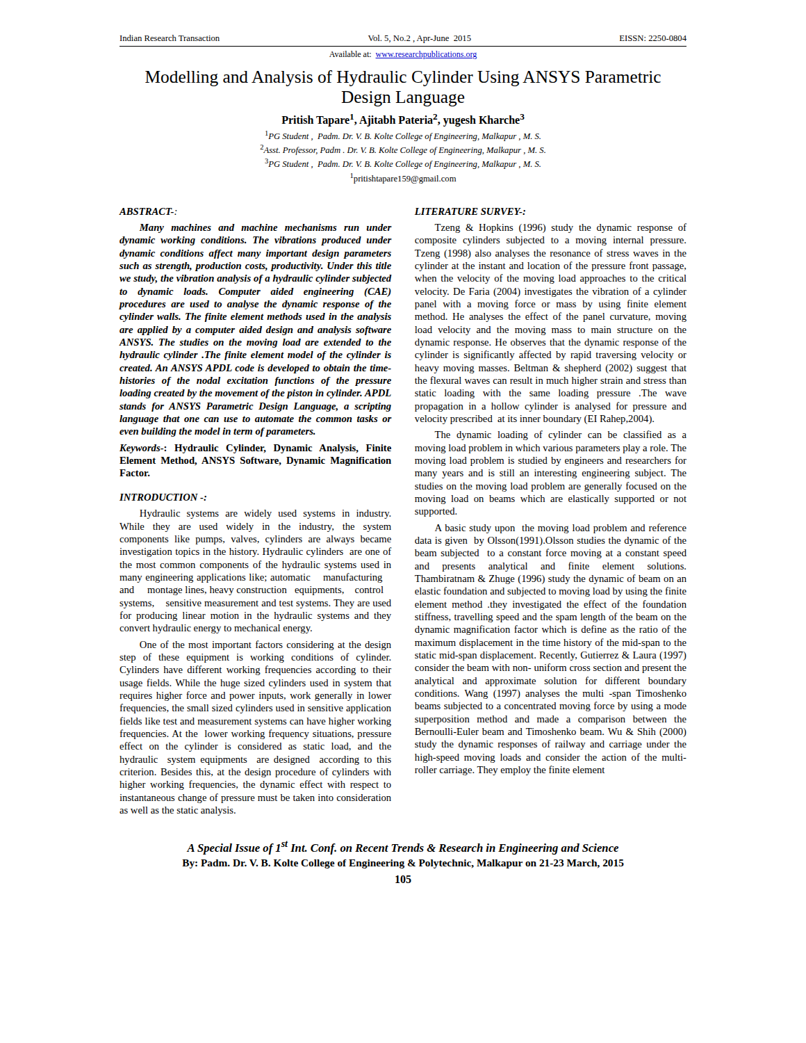Indian Research Transaction Vol. 5, No.2 , Apr-June 2015 EISSN: 2250-0804
Available at: www.researchpublications.org
Modelling and Analysis of Hydraulic Cylinder Using ANSYS Parametric Design Language
Pritish Tapare1, Ajitabh Pateria2, yugesh Kharche3
1PG Student , Padm. Dr. V. B. Kolte College of Engineering, Malkapur , M. S.
2Asst. Professor, Padm . Dr. V. B. Kolte College of Engineering, Malkapur , M. S.
3PG Student , Padm. Dr. V. B. Kolte College of Engineering, Malkapur , M. S.
1pritishtapare159@gmail.com
ABSTRACT-:
Many machines and machine mechanisms run under dynamic working conditions. The vibrations produced under dynamic conditions affect many important design parameters such as strength, production costs, productivity. Under this title we study, the vibration analysis of a hydraulic cylinder subjected to dynamic loads. Computer aided engineering (CAE) procedures are used to analyse the dynamic response of the cylinder walls. The finite element methods used in the analysis are applied by a computer aided design and analysis software ANSYS. The studies on the moving load are extended to the hydraulic cylinder .The finite element model of the cylinder is created. An ANSYS APDL code is developed to obtain the time-histories of the nodal excitation functions of the pressure loading created by the movement of the piston in cylinder. APDL stands for ANSYS Parametric Design Language, a scripting language that one can use to automate the common tasks or even building the model in term of parameters.
Keywords-: Hydraulic Cylinder, Dynamic Analysis, Finite Element Method, ANSYS Software, Dynamic Magnification Factor.
INTRODUCTION -:
Hydraulic systems are widely used systems in industry. While they are used widely in the industry, the system components like pumps, valves, cylinders are always became investigation topics in the history. Hydraulic cylinders are one of the most common components of the hydraulic systems used in many engineering applications like; automatic manufacturing and montage lines, heavy construction equipments, control systems, sensitive measurement and test systems. They are used for producing linear motion in the hydraulic systems and they convert hydraulic energy to mechanical energy.
One of the most important factors considering at the design step of these equipment is working conditions of cylinder. Cylinders have different working frequencies according to their usage fields. While the huge sized cylinders used in system that requires higher force and power inputs, work generally in lower frequencies, the small sized cylinders used in sensitive application fields like test and measurement systems can have higher working frequencies. At the lower working frequency situations, pressure effect on the cylinder is considered as static load, and the hydraulic system equipments are designed according to this criterion. Besides this, at the design procedure of cylinders with higher working frequencies, the dynamic effect with respect to instantaneous change of pressure must be taken into consideration as well as the static analysis.
LITERATURE SURVEY-:
Tzeng & Hopkins (1996) study the dynamic response of composite cylinders subjected to a moving internal pressure. Tzeng (1998) also analyses the resonance of stress waves in the cylinder at the instant and location of the pressure front passage, when the velocity of the moving load approaches to the critical velocity. De Faria (2004) investigates the vibration of a cylinder panel with a moving force or mass by using finite element method. He analyses the effect of the panel curvature, moving load velocity and the moving mass to main structure on the dynamic response. He observes that the dynamic response of the cylinder is significantly affected by rapid traversing velocity or heavy moving masses. Beltman & shepherd (2002) suggest that the flexural waves can result in much higher strain and stress than static loading with the same loading pressure .The wave propagation in a hollow cylinder is analysed for pressure and velocity prescribed at its inner boundary (EI Rahep,2004).
The dynamic loading of cylinder can be classified as a moving load problem in which various parameters play a role. The moving load problem is studied by engineers and researchers for many years and is still an interesting engineering subject. The studies on the moving load problem are generally focused on the moving load on beams which are elastically supported or not supported.
A basic study upon the moving load problem and reference data is given by Olsson(1991).Olsson studies the dynamic of the beam subjected to a constant force moving at a constant speed and presents analytical and finite element solutions. Thambiratnam & Zhuge (1996) study the dynamic of beam on an elastic foundation and subjected to moving load by using the finite element method .they investigated the effect of the foundation stiffness, travelling speed and the spam length of the beam on the dynamic magnification factor which is define as the ratio of the maximum displacement in the time history of the mid-span to the static mid-span displacement. Recently, Gutierrez & Laura (1997) consider the beam with non- uniform cross section and present the analytical and approximate solution for different boundary conditions. Wang (1997) analyses the multi -span Timoshenko beams subjected to a concentrated moving force by using a mode superposition method and made a comparison between the Bernoulli-Euler beam and Timoshenko beam. Wu & Shih (2000) study the dynamic responses of railway and carriage under the high-speed moving loads and consider the action of the multi-roller carriage. They employ the finite element
A Special Issue of 1st Int. Conf. on Recent Trends & Research in Engineering and Science
By: Padm. Dr. V. B. Kolte College of Engineering & Polytechnic, Malkapur on 21-23 March, 2015
105